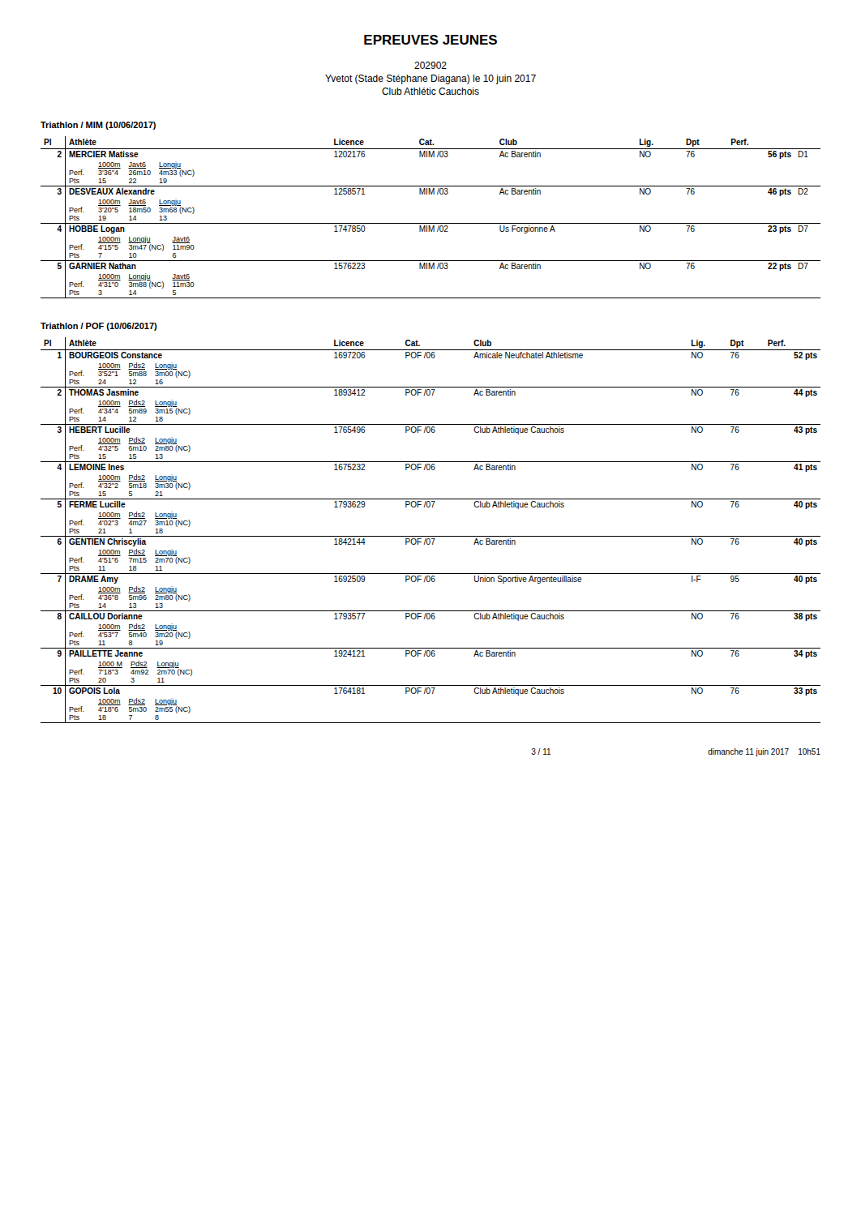EPREUVES JEUNES
202902
Yvetot (Stade Stéphane Diagana) le 10 juin 2017
Club Athlétic Cauchois
Triathlon / MIM (10/06/2017)
| Pl | Athlète | Licence | Cat. | Club | Lig. | Dpt | Perf. | |
| --- | --- | --- | --- | --- | --- | --- | --- | --- |
| 2 | MERCIER Matisse / / 1000m / Javt6 / Longju / / Perf. / 3'36"4 / 26m10 / 4m33 (NC) / / Pts / 15 / 22 / 19 / | 1202176 | MIM /03 | Ac Barentin | NO | 76 | 56 pts | D1 |
| 3 | DESVEAUX Alexandre / / 1000m / Javt6 / Longju / / Perf. / 3'20"5 / 18m50 / 3m68 (NC) / / Pts / 19 / 14 / 13 / | 1258571 | MIM /03 | Ac Barentin | NO | 76 | 46 pts | D2 |
| 4 | HOBBE Logan / / 1000m / Longju / Javt6 / / Perf. / 4'15"5 / 3m47 (NC) / 11m90 / / Pts / 7 / 10 / 6 / | 1747850 | MIM /02 | Us Forgionne A | NO | 76 | 23 pts | D7 |
| 5 | GARNIER Nathan / / 1000m / Longju / Javt6 / / Perf. / 4'31"0 / 3m88 (NC) / 11m30 / / Pts / 3 / 14 / 5 / | 1576223 | MIM /03 | Ac Barentin | NO | 76 | 22 pts | D7 |
Triathlon / POF (10/06/2017)
| Pl | Athlète | Licence | Cat. | Club | Lig. | Dpt | Perf. |
| --- | --- | --- | --- | --- | --- | --- | --- |
| 1 | BOURGEOIS Constance / / 1000m / Pds2 / Longju / / Perf. / 3'52"1 / 5m88 / 3m00 (NC) / / Pts / 24 / 12 / 16 / | 1697206 | POF /06 | Amicale Neufchatel Athletisme | NO | 76 | 52 pts |
| 2 | THOMAS Jasmine / / 1000m / Pds2 / Longju / / Perf. / 4'34"4 / 5m89 / 3m15 (NC) / / Pts / 14 / 12 / 18 / | 1893412 | POF /07 | Ac Barentin | NO | 76 | 44 pts |
| 3 | HEBERT Lucille / / 1000m / Pds2 / Longju / / Perf. / 4'32"5 / 6m10 / 2m80 (NC) / / Pts / 15 / 15 / 13 / | 1765496 | POF /06 | Club Athletique Cauchois | NO | 76 | 43 pts |
| 4 | LEMOINE Ines / / 1000m / Pds2 / Longju / / Perf. / 4'32"2 / 5m18 / 3m30 (NC) / / Pts / 15 / 5 / 21 / | 1675232 | POF /06 | Ac Barentin | NO | 76 | 41 pts |
| 5 | FERME Lucille / / 1000m / Pds2 / Longju / / Perf. / 4'02"3 / 4m27 / 3m10 (NC) / / Pts / 21 / 1 / 18 / | 1793629 | POF /07 | Club Athletique Cauchois | NO | 76 | 40 pts |
| 6 | GENTIEN Chriscylia / / 1000m / Pds2 / Longju / / Perf. / 4'51"6 / 7m15 / 2m70 (NC) / / Pts / 11 / 18 / 11 / | 1842144 | POF /07 | Ac Barentin | NO | 76 | 40 pts |
| 7 | DRAME Amy / / 1000m / Pds2 / Longju / / Perf. / 4'36"8 / 5m96 / 2m80 (NC) / / Pts / 14 / 13 / 13 / | 1692509 | POF /06 | Union Sportive Argenteuillaise | I-F | 95 | 40 pts |
| 8 | CAILLOU Dorianne / / 1000m / Pds2 / Longju / / Perf. / 4'53"7 / 5m40 / 3m20 (NC) / / Pts / 11 / 8 / 19 / | 1793577 | POF /06 | Club Athletique Cauchois | NO | 76 | 38 pts |
| 9 | PAILLETTE Jeanne / / 1000 M / Pds2 / Longju / / Perf. / 7'18"3 / 4m92 / 2m70 (NC) / / Pts / 20 / 3 / 11 / | 1924121 | POF /06 | Ac Barentin | NO | 76 | 34 pts |
| 10 | GOPOIS Lola / / 1000m / Pds2 / Longju / / Perf. / 4'18"6 / 5m30 / 2m55 (NC) / / Pts / 18 / 7 / 8 / | 1764181 | POF /07 | Club Athletique Cauchois | NO | 76 | 33 pts |
3 / 11
dimanche 11 juin 2017 10h51